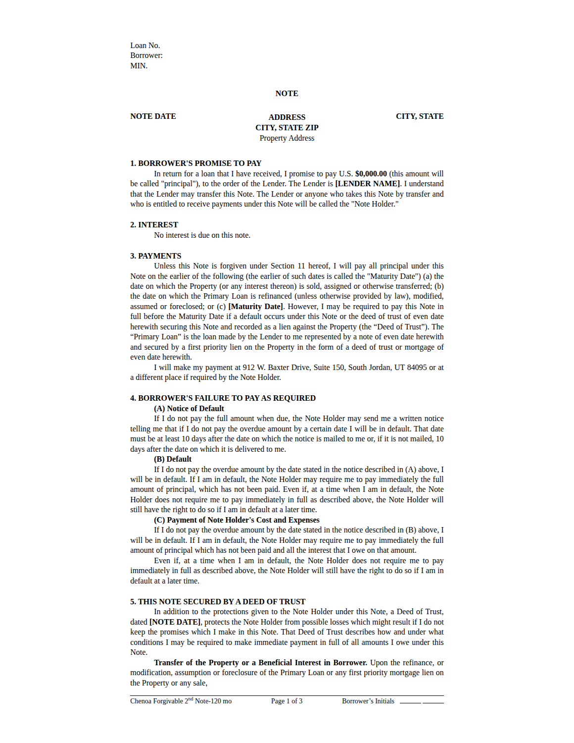Loan No.
Borrower:
MIN.
NOTE
NOTE DATE CITY, STATE
ADDRESS CITY, STATE ZIP Property Address
1. BORROWER'S PROMISE TO PAY
In return for a loan that I have received, I promise to pay U.S. $0,000.00 (this amount will be called "principal"), to the order of the Lender. The Lender is [LENDER NAME]. I understand that the Lender may transfer this Note. The Lender or anyone who takes this Note by transfer and who is entitled to receive payments under this Note will be called the "Note Holder."
2. INTEREST
No interest is due on this note.
3. PAYMENTS
Unless this Note is forgiven under Section 11 hereof, I will pay all principal under this Note on the earlier of the following (the earlier of such dates is called the "Maturity Date") (a) the date on which the Property (or any interest thereon) is sold, assigned or otherwise transferred; (b) the date on which the Primary Loan is refinanced (unless otherwise provided by law), modified, assumed or foreclosed; or (c) [Maturity Date]. However, I may be required to pay this Note in full before the Maturity Date if a default occurs under this Note or the deed of trust of even date herewith securing this Note and recorded as a lien against the Property (the “Deed of Trust”). The “Primary Loan” is the loan made by the Lender to me represented by a note of even date herewith and secured by a first priority lien on the Property in the form of a deed of trust or mortgage of even date herewith.
I will make my payment at 912 W. Baxter Drive, Suite 150, South Jordan, UT 84095 or at a different place if required by the Note Holder.
4. BORROWER'S FAILURE TO PAY AS REQUIRED
(A) Notice of Default
If I do not pay the full amount when due, the Note Holder may send me a written notice telling me that if I do not pay the overdue amount by a certain date I will be in default. That date must be at least 10 days after the date on which the notice is mailed to me or, if it is not mailed, 10 days after the date on which it is delivered to me.
(B) Default
If I do not pay the overdue amount by the date stated in the notice described in (A) above, I will be in default. If I am in default, the Note Holder may require me to pay immediately the full amount of principal, which has not been paid. Even if, at a time when I am in default, the Note Holder does not require me to pay immediately in full as described above, the Note Holder will still have the right to do so if I am in default at a later time.
(C) Payment of Note Holder's Cost and Expenses
If I do not pay the overdue amount by the date stated in the notice described in (B) above, I will be in default. If I am in default, the Note Holder may require me to pay immediately the full amount of principal which has not been paid and all the interest that I owe on that amount.
Even if, at a time when I am in default, the Note Holder does not require me to pay immediately in full as described above, the Note Holder will still have the right to do so if I am in default at a later time.
5. THIS NOTE SECURED BY A DEED OF TRUST
In addition to the protections given to the Note Holder under this Note, a Deed of Trust, dated [NOTE DATE], protects the Note Holder from possible losses which might result if I do not keep the promises which I make in this Note. That Deed of Trust describes how and under what conditions I may be required to make immediate payment in full of all amounts I owe under this Note.
Transfer of the Property or a Beneficial Interest in Borrower. Upon the refinance, or modification, assumption or foreclosure of the Primary Loan or any first priority mortgage lien on the Property or any sale,
Chenoa Forgivable 2nd Note-120 mo Page 1 of 3 Borrower’s Initials